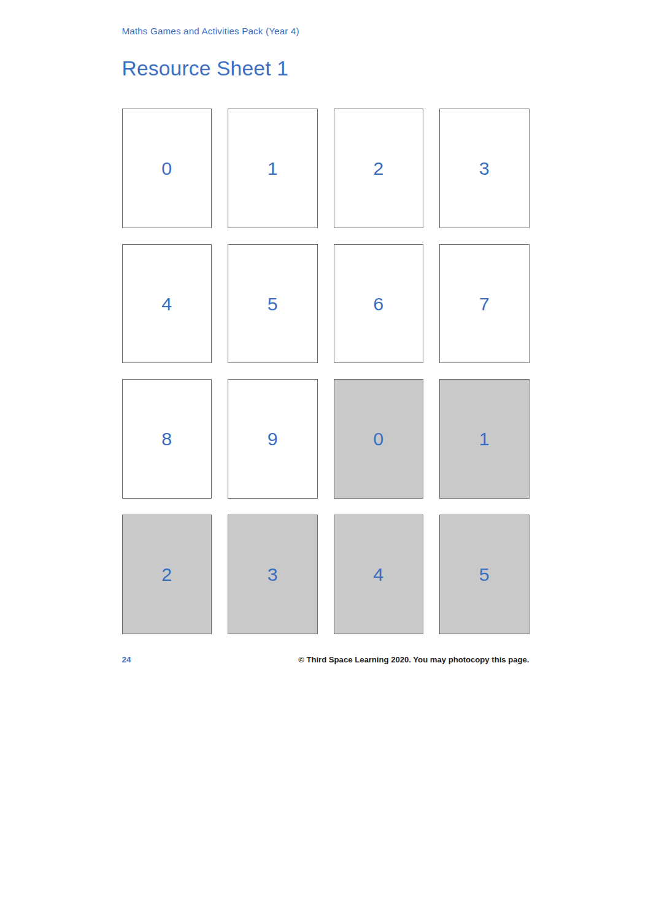Maths Games and Activities Pack (Year 4)
Resource Sheet 1
0
1
2
3
4
5
6
7
8
9
0
1
2
3
4
5
24 © Third Space Learning 2020. You may photocopy this page.